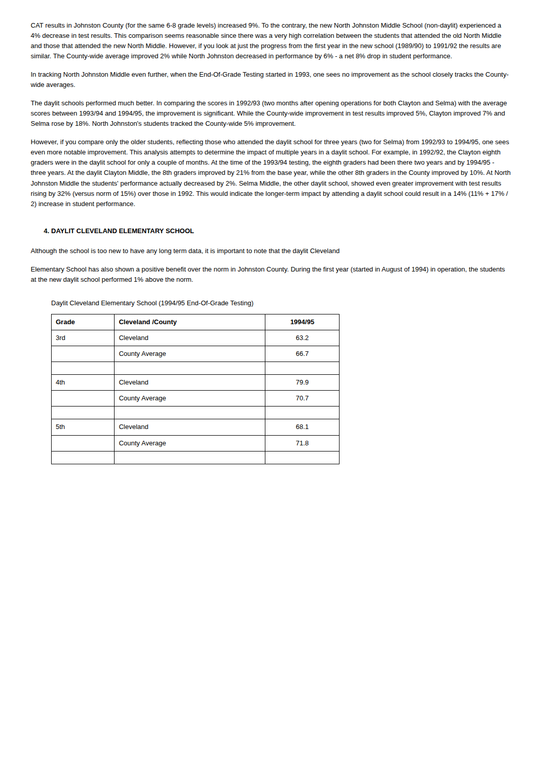CAT results in Johnston County (for the same 6-8 grade levels) increased 9%. To the contrary, the new North Johnston Middle School (non-daylit) experienced a 4% decrease in test results. This comparison seems reasonable since there was a very high correlation between the students that attended the old North Middle and those that attended the new North Middle. However, if you look at just the progress from the first year in the new school (1989/90) to 1991/92 the results are similar. The County-wide average improved 2% while North Johnston decreased in performance by 6% - a net 8% drop in student performance.
In tracking North Johnston Middle even further, when the End-Of-Grade Testing started in 1993, one sees no improvement as the school closely tracks the County-wide averages.
The daylit schools performed much better. In comparing the scores in 1992/93 (two months after opening operations for both Clayton and Selma) with the average scores between 1993/94 and 1994/95, the improvement is significant. While the County-wide improvement in test results improved 5%, Clayton improved 7% and Selma rose by 18%. North Johnston's students tracked the County-wide 5% improvement.
However, if you compare only the older students, reflecting those who attended the daylit school for three years (two for Selma) from 1992/93 to 1994/95, one sees even more notable improvement. This analysis attempts to determine the impact of multiple years in a daylit school. For example, in 1992/92, the Clayton eighth graders were in the daylit school for only a couple of months. At the time of the 1993/94 testing, the eighth graders had been there two years and by 1994/95 - three years. At the daylit Clayton Middle, the 8th graders improved by 21% from the base year, while the other 8th graders in the County improved by 10%. At North Johnston Middle the students' performance actually decreased by 2%. Selma Middle, the other daylit school, showed even greater improvement with test results rising by 32% (versus norm of 15%) over those in 1992. This would indicate the longer-term impact by attending a daylit school could result in a 14% (11% + 17% / 2) increase in student performance.
DAYLIT CLEVELAND ELEMENTARY SCHOOL
Although the school is too new to have any long term data, it is important to note that the daylit Cleveland
Elementary School has also shown a positive benefit over the norm in Johnston County. During the first year (started in August of 1994) in operation, the students at the new daylit school performed 1% above the norm.
Daylit Cleveland Elementary School (1994/95 End-Of-Grade Testing)
| Grade | Cleveland /County | 1994/95 |
| 3rd | Cleveland | 63.2 |
| | County Average | 66.7 |
| 4th | Cleveland | 79.9 |
| | County Average | 70.7 |
| 5th | Cleveland | 68.1 |
| | County Average | 71.8 |